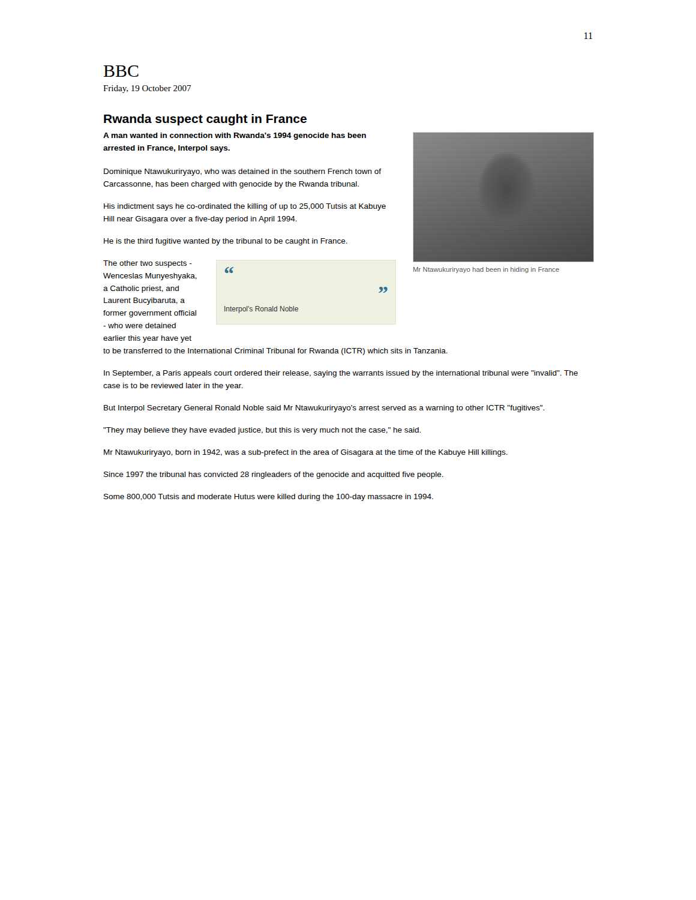11
BBC
Friday, 19 October 2007
Rwanda suspect caught in France
Mr Ntawukuriryayo had been in hiding in France
A man wanted in connection with Rwanda's 1994 genocide has been arrested in France, Interpol says.
Dominique Ntawukuriryayo, who was detained in the southern French town of Carcassonne, has been charged with genocide by the Rwanda tribunal.
His indictment says he co-ordinated the killing of up to 25,000 Tutsis at Kabuye Hill near Gisagara over a five-day period in April 1994.
He is the third fugitive wanted by the tribunal to be caught in France.
“
”
Interpol's Ronald Noble
The other two suspects - Wenceslas Munyeshyaka, a Catholic priest, and Laurent Bucyibaruta, a former government official - who were detained earlier this year have yet to be transferred to the International Criminal Tribunal for Rwanda (ICTR) which sits in Tanzania.
In September, a Paris appeals court ordered their release, saying the warrants issued by the international tribunal were "invalid". The case is to be reviewed later in the year.
But Interpol Secretary General Ronald Noble said Mr Ntawukuriryayo's arrest served as a warning to other ICTR "fugitives".
"They may believe they have evaded justice, but this is very much not the case," he said.
Mr Ntawukuriryayo, born in 1942, was a sub-prefect in the area of Gisagara at the time of the Kabuye Hill killings.
Since 1997 the tribunal has convicted 28 ringleaders of the genocide and acquitted five people.
Some 800,000 Tutsis and moderate Hutus were killed during the 100-day massacre in 1994.